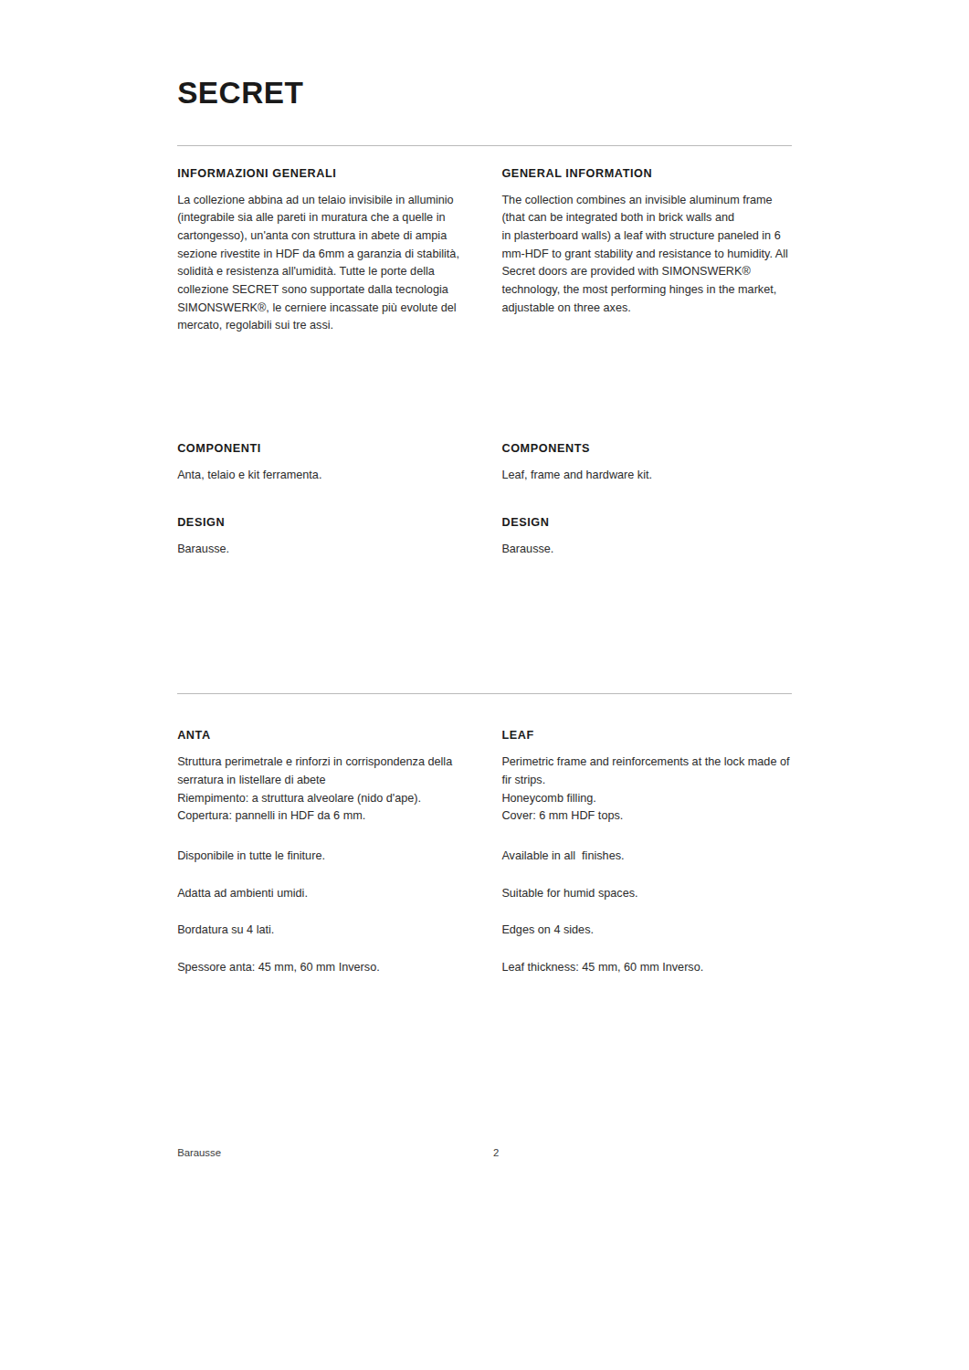SECRET
Informazioni generali
La collezione abbina ad un telaio invisibile in alluminio (integrabile sia alle pareti in muratura che a quelle in cartongesso), un'anta con struttura in abete di ampia sezione rivestite in HDF da 6mm a garanzia di stabilità, solidità e resistenza all'umidità. Tutte le porte della collezione SECRET sono supportate dalla tecnologia SIMONSWERK®, le cerniere incassate più evolute del mercato, regolabili sui tre assi.
General information
The collection combines an invisible aluminum frame (that can be integrated both in brick walls and
in plasterboard walls) a leaf with structure paneled in 6 mm-HDF to grant stability and resistance to humidity. All Secret doors are provided with SIMONSWERK® technology, the most performing hinges in the market, adjustable on three axes.
Componenti
Anta, telaio e kit ferramenta.
Design
Barausse.
Components
Leaf, frame and hardware kit.
Design
Barausse.
Anta
Struttura perimetrale e rinforzi in corrispondenza della serratura in listellare di abete
Riempimento: a struttura alveolare (nido d'ape).
Copertura: pannelli in HDF da 6 mm.
Disponibile in tutte le finiture.
Adatta ad ambienti umidi.
Bordatura su 4 lati.
Spessore anta: 45 mm, 60 mm Inverso.
Leaf
Perimetric frame and reinforcements at the lock made of fir strips.
Honeycomb filling.
Cover: 6 mm HDF tops.
Available in all finishes.
Suitable for humid spaces.
Edges on 4 sides.
Leaf thickness: 45 mm, 60 mm Inverso.
Barausse
2